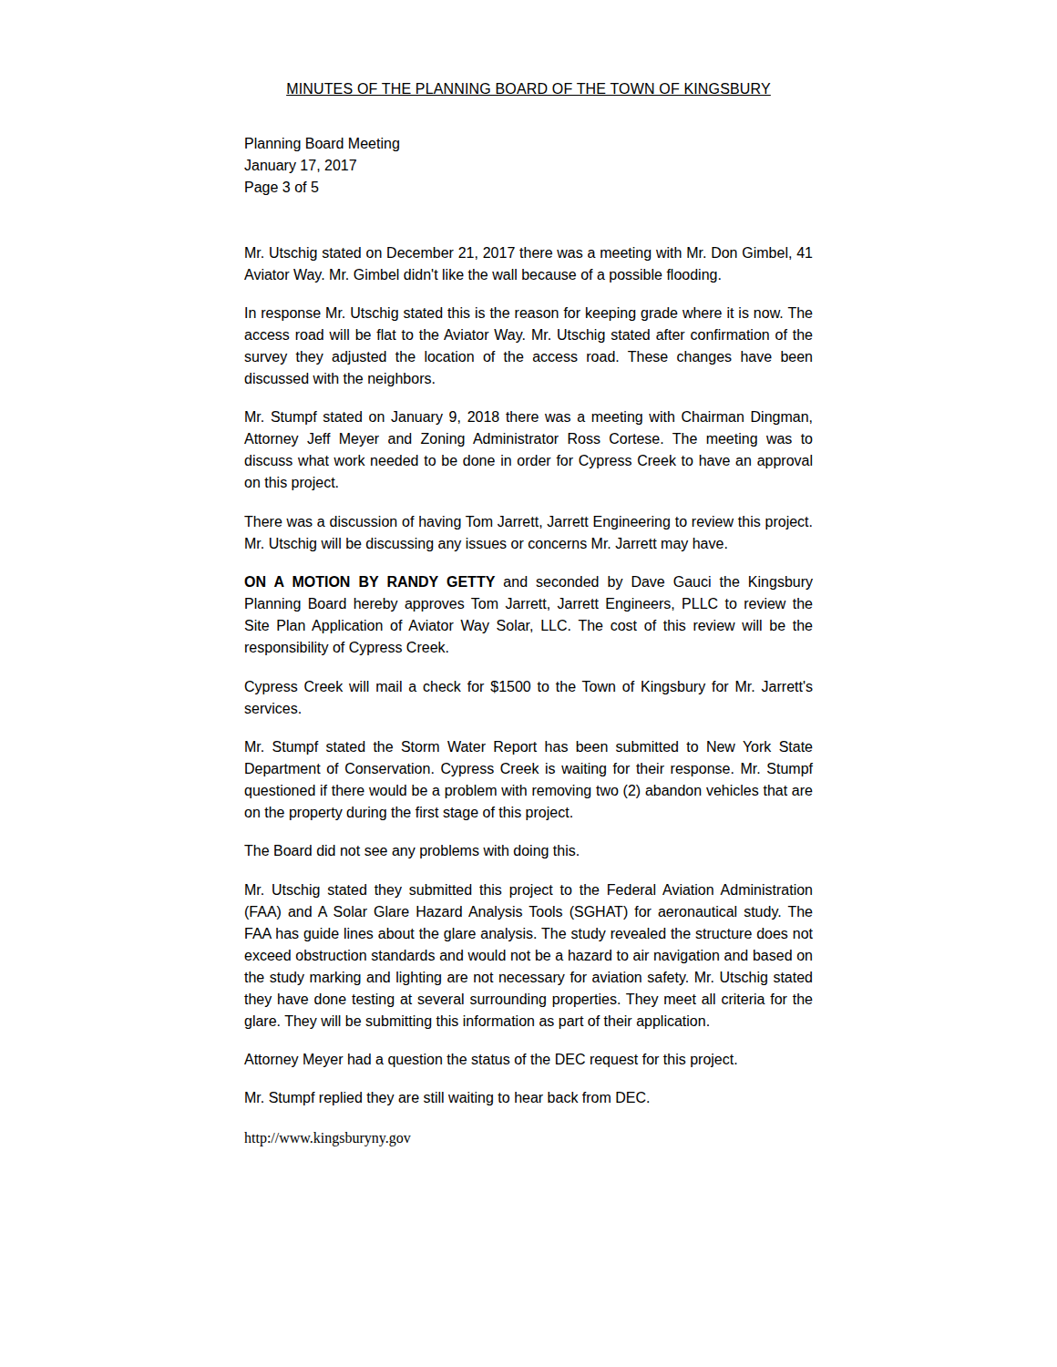MINUTES OF THE PLANNING BOARD OF THE TOWN OF KINGSBURY
Planning Board Meeting
January 17, 2017
Page 3 of 5
Mr. Utschig stated on December 21, 2017 there was a meeting with Mr. Don Gimbel, 41 Aviator Way. Mr. Gimbel didn't like the wall because of a possible flooding.
In response Mr. Utschig stated this is the reason for keeping grade where it is now. The access road will be flat to the Aviator Way. Mr. Utschig stated after confirmation of the survey they adjusted the location of the access road. These changes have been discussed with the neighbors.
Mr. Stumpf stated on January 9, 2018 there was a meeting with Chairman Dingman, Attorney Jeff Meyer and Zoning Administrator Ross Cortese. The meeting was to discuss what work needed to be done in order for Cypress Creek to have an approval on this project.
There was a discussion of having Tom Jarrett, Jarrett Engineering to review this project. Mr. Utschig will be discussing any issues or concerns Mr. Jarrett may have.
ON A MOTION BY RANDY GETTY and seconded by Dave Gauci the Kingsbury Planning Board hereby approves Tom Jarrett, Jarrett Engineers, PLLC to review the Site Plan Application of Aviator Way Solar, LLC. The cost of this review will be the responsibility of Cypress Creek.
Cypress Creek will mail a check for $1500 to the Town of Kingsbury for Mr. Jarrett's services.
Mr. Stumpf stated the Storm Water Report has been submitted to New York State Department of Conservation. Cypress Creek is waiting for their response. Mr. Stumpf questioned if there would be a problem with removing two (2) abandon vehicles that are on the property during the first stage of this project.
The Board did not see any problems with doing this.
Mr. Utschig stated they submitted this project to the Federal Aviation Administration (FAA) and A Solar Glare Hazard Analysis Tools (SGHAT) for aeronautical study. The FAA has guide lines about the glare analysis. The study revealed the structure does not exceed obstruction standards and would not be a hazard to air navigation and based on the study marking and lighting are not necessary for aviation safety. Mr. Utschig stated they have done testing at several surrounding properties. They meet all criteria for the glare. They will be submitting this information as part of their application.
Attorney Meyer had a question the status of the DEC request for this project.
Mr. Stumpf replied they are still waiting to hear back from DEC.
http://www.kingsburyny.gov